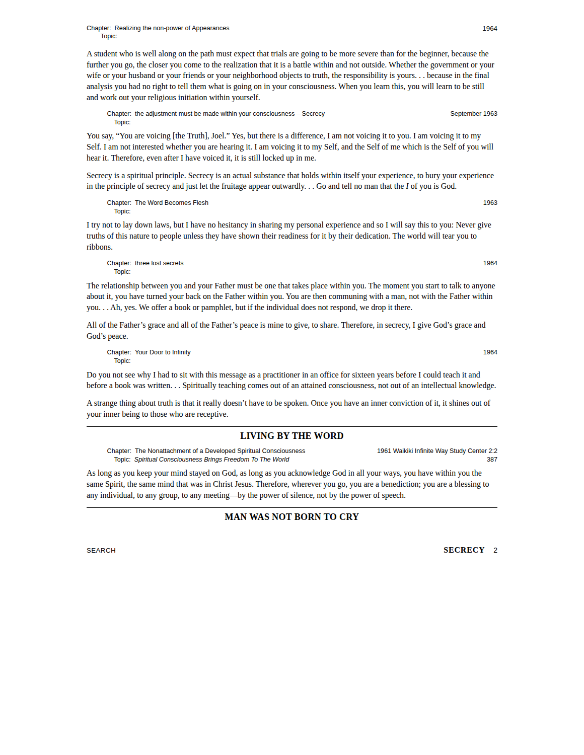Chapter: Realizing the non-power of Appearances
Topic:
1964
A student who is well along on the path must expect that trials are going to be more severe than for the beginner, because the further you go, the closer you come to the realization that it is a battle within and not outside. Whether the government or your wife or your husband or your friends or your neighborhood objects to truth, the responsibility is yours. . . because in the final analysis you had no right to tell them what is going on in your consciousness. When you learn this, you will learn to be still and work out your religious initiation within yourself.
Chapter: the adjustment must be made within your consciousness – Secrecy
Topic:
September 1963
You say, “You are voicing [the Truth], Joel.” Yes, but there is a difference, I am not voicing it to you. I am voicing it to my Self. I am not interested whether you are hearing it. I am voicing it to my Self, and the Self of me which is the Self of you will hear it. Therefore, even after I have voiced it, it is still locked up in me.
Secrecy is a spiritual principle. Secrecy is an actual substance that holds within itself your experience, to bury your experience in the principle of secrecy and just let the fruitage appear outwardly. . . Go and tell no man that the I of you is God.
Chapter: The Word Becomes Flesh
Topic:
1963
I try not to lay down laws, but I have no hesitancy in sharing my personal experience and so I will say this to you: Never give truths of this nature to people unless they have shown their readiness for it by their dedication. The world will tear you to ribbons.
Chapter: three lost secrets
Topic:
1964
The relationship between you and your Father must be one that takes place within you. The moment you start to talk to anyone about it, you have turned your back on the Father within you. You are then communing with a man, not with the Father within you. . . Ah, yes. We offer a book or pamphlet, but if the individual does not respond, we drop it there.
All of the Father’s grace and all of the Father’s peace is mine to give, to share. Therefore, in secrecy, I give God’s grace and God’s peace.
Chapter: Your Door to Infinity
Topic:
1964
Do you not see why I had to sit with this message as a practitioner in an office for sixteen years before I could teach it and before a book was written. . . Spiritually teaching comes out of an attained consciousness, not out of an intellectual knowledge.
A strange thing about truth is that it really doesn’t have to be spoken. Once you have an inner conviction of it, it shines out of your inner being to those who are receptive.
LIVING BY THE WORD
Chapter: The Nonattachment of a Developed Spiritual Consciousness
Topic: Spiritual Consciousness Brings Freedom To The World
1961 Waikiki Infinite Way Study Center 2:2
387
As long as you keep your mind stayed on God, as long as you acknowledge God in all your ways, you have within you the same Spirit, the same mind that was in Christ Jesus. Therefore, wherever you go, you are a benediction; you are a blessing to any individual, to any group, to any meeting—by the power of silence, not by the power of speech.
MAN WAS NOT BORN TO CRY
SEARCH
SECRECY2